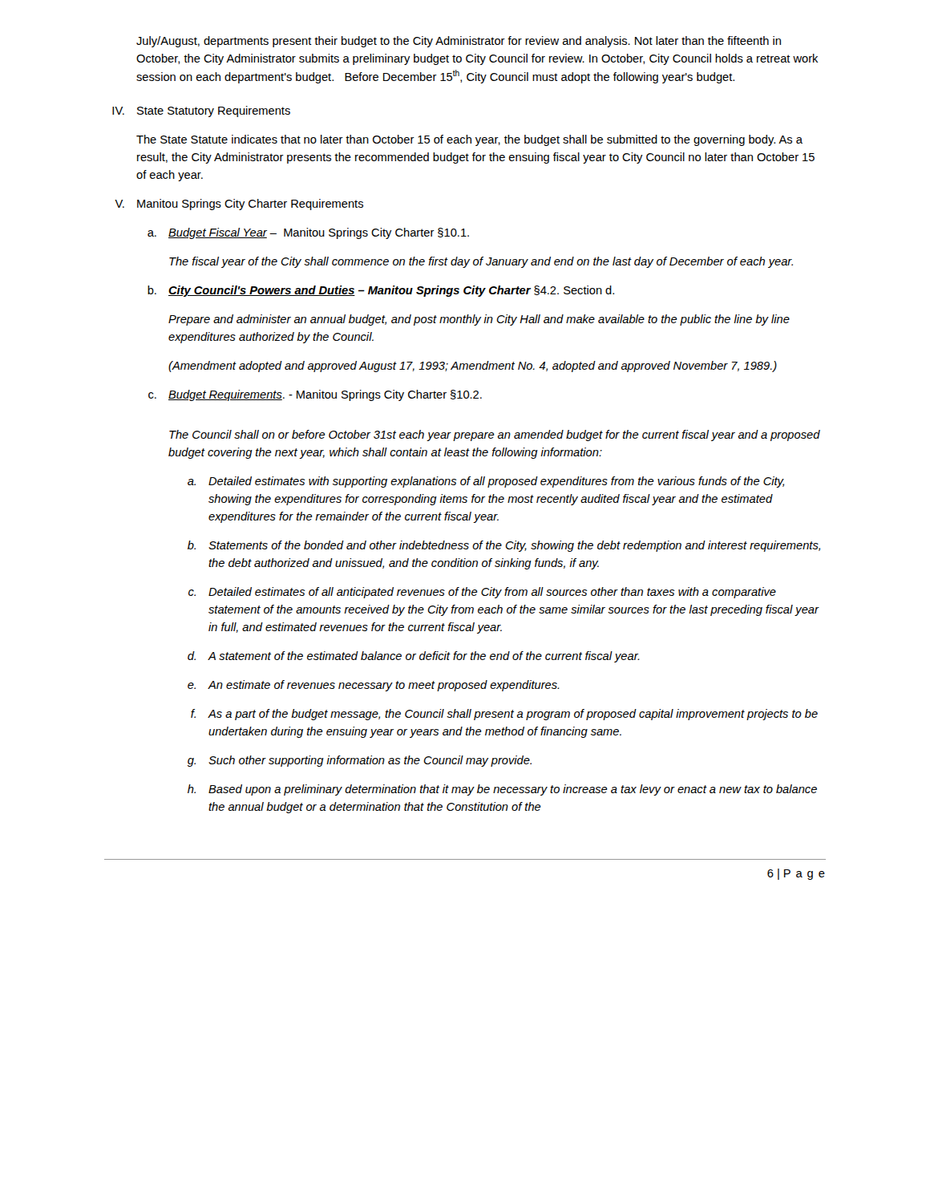July/August, departments present their budget to the City Administrator for review and analysis. Not later than the fifteenth in October, the City Administrator submits a preliminary budget to City Council for review. In October, City Council holds a retreat work session on each department's budget. Before December 15th, City Council must adopt the following year's budget.
State Statutory Requirements
The State Statute indicates that no later than October 15 of each year, the budget shall be submitted to the governing body. As a result, the City Administrator presents the recommended budget for the ensuing fiscal year to City Council no later than October 15 of each year.
Manitou Springs City Charter Requirements
Budget Fiscal Year – Manitou Springs City Charter §10.1.
The fiscal year of the City shall commence on the first day of January and end on the last day of December of each year.
City Council's Powers and Duties – Manitou Springs City Charter §4.2. Section d.
Prepare and administer an annual budget, and post monthly in City Hall and make available to the public the line by line expenditures authorized by the Council.
(Amendment adopted and approved August 17, 1993; Amendment No. 4, adopted and approved November 7, 1989.)
Budget Requirements. - Manitou Springs City Charter §10.2.
The Council shall on or before October 31st each year prepare an amended budget for the current fiscal year and a proposed budget covering the next year, which shall contain at least the following information:
Detailed estimates with supporting explanations of all proposed expenditures from the various funds of the City, showing the expenditures for corresponding items for the most recently audited fiscal year and the estimated expenditures for the remainder of the current fiscal year.
Statements of the bonded and other indebtedness of the City, showing the debt redemption and interest requirements, the debt authorized and unissued, and the condition of sinking funds, if any.
Detailed estimates of all anticipated revenues of the City from all sources other than taxes with a comparative statement of the amounts received by the City from each of the same similar sources for the last preceding fiscal year in full, and estimated revenues for the current fiscal year.
A statement of the estimated balance or deficit for the end of the current fiscal year.
An estimate of revenues necessary to meet proposed expenditures.
As a part of the budget message, the Council shall present a program of proposed capital improvement projects to be undertaken during the ensuing year or years and the method of financing same.
Such other supporting information as the Council may provide.
Based upon a preliminary determination that it may be necessary to increase a tax levy or enact a new tax to balance the annual budget or a determination that the Constitution of the
6 | P a g e